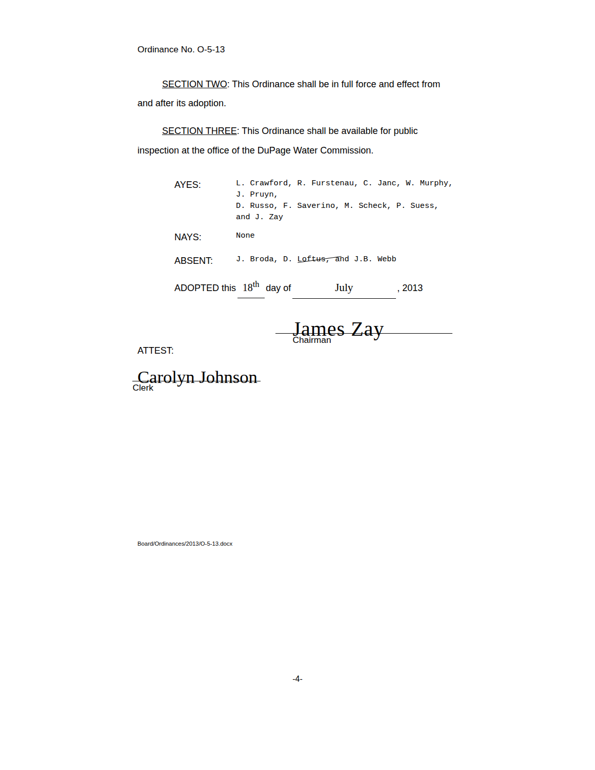Ordinance No. O-5-13
SECTION TWO: This Ordinance shall be in full force and effect from and after its adoption.
SECTION THREE: This Ordinance shall be available for public inspection at the office of the DuPage Water Commission.
AYES:
L. Crawford, R. Furstenau, C. Janc, W. Murphy, J. Pruyn,
D. Russo, F. Saverino, M. Scheck, P. Suess, and J. Zay
NAYS:
None
ABSENT:
J. Broda, D. Loftus, and J.B. Webb
ADOPTED this 18th day of July , 2013
James Zay
Chairman
ATTEST:
Carolyn Johnson
Clerk
Board/Ordinances/2013/O-5-13.docx
-4-